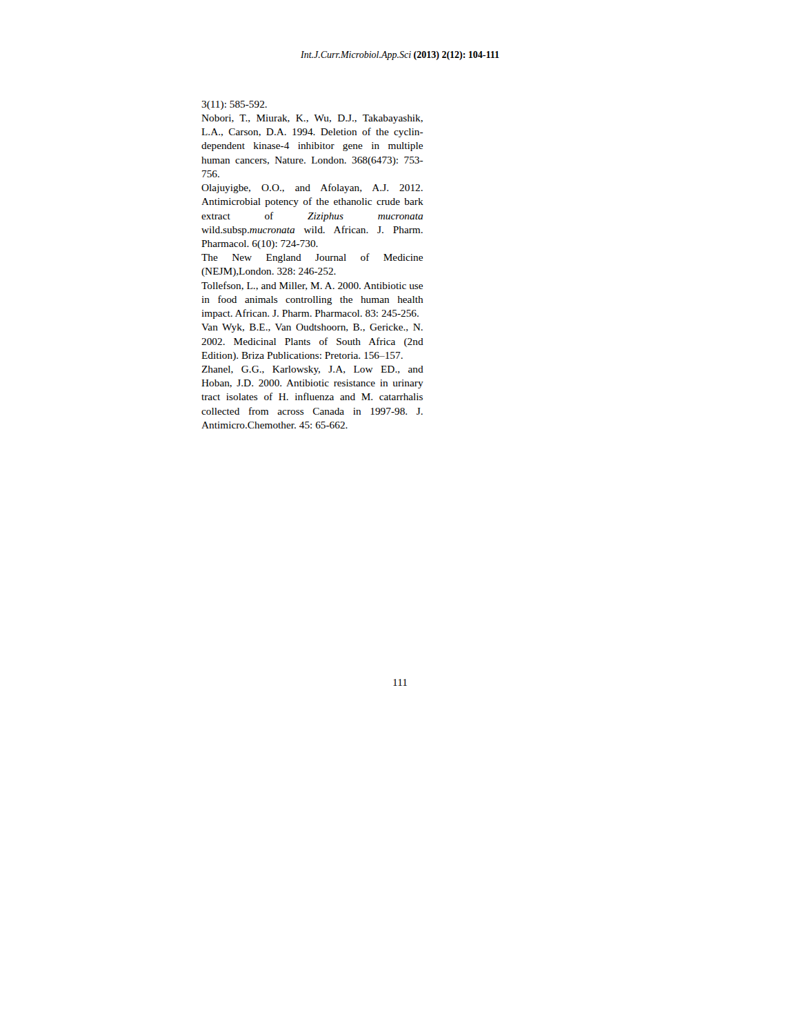Int.J.Curr.Microbiol.App.Sci (2013) 2(12): 104-111
3(11): 585-592.
Nobori, T., Miurak, K., Wu, D.J., Takabayashik, L.A., Carson, D.A. 1994. Deletion of the cyclin-dependent kinase-4 inhibitor gene in multiple human cancers, Nature. London. 368(6473): 753-756.
Olajuyigbe, O.O., and Afolayan, A.J. 2012. Antimicrobial potency of the ethanolic crude bark extract of Ziziphus mucronata wild.subsp.mucronata wild. African. J. Pharm. Pharmacol. 6(10): 724-730.
The New England Journal of Medicine (NEJM),London. 328: 246-252.
Tollefson, L., and Miller, M. A. 2000. Antibiotic use in food animals controlling the human health impact. African. J. Pharm. Pharmacol. 83: 245-256.
Van Wyk, B.E., Van Oudtshoorn, B., Gericke., N. 2002. Medicinal Plants of South Africa (2nd Edition). Briza Publications: Pretoria. 156–157.
Zhanel, G.G., Karlowsky, J.A, Low ED., and Hoban, J.D. 2000. Antibiotic resistance in urinary tract isolates of H. influenza and M. catarrhalis collected from across Canada in 1997-98. J. Antimicro.Chemother. 45: 65-662.
111